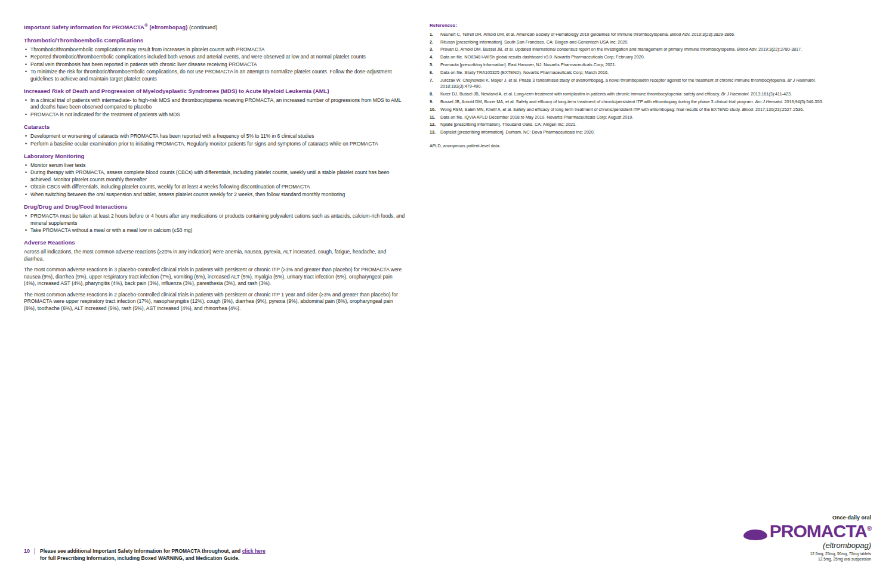Important Safety Information for PROMACTA® (eltrombopag) (continued)
Thrombotic/Thromboembolic Complications
Thrombotic/thromboembolic complications may result from increases in platelet counts with PROMACTA
Reported thrombotic/thromboembolic complications included both venous and arterial events, and were observed at low and at normal platelet counts
Portal vein thrombosis has been reported in patients with chronic liver disease receiving PROMACTA
To minimize the risk for thrombotic/thromboembolic complications, do not use PROMACTA in an attempt to normalize platelet counts. Follow the dose-adjustment guidelines to achieve and maintain target platelet counts
Increased Risk of Death and Progression of Myelodysplastic Syndromes (MDS) to Acute Myeloid Leukemia (AML)
In a clinical trial of patients with intermediate- to high-risk MDS and thrombocytopenia receiving PROMACTA, an increased number of progressions from MDS to AML and deaths have been observed compared to placebo
PROMACTA is not indicated for the treatment of patients with MDS
Cataracts
Development or worsening of cataracts with PROMACTA has been reported with a frequency of 5% to 11% in 6 clinical studies
Perform a baseline ocular examination prior to initiating PROMACTA. Regularly monitor patients for signs and symptoms of cataracts while on PROMACTA
Laboratory Monitoring
Monitor serum liver tests
During therapy with PROMACTA, assess complete blood counts (CBCs) with differentials, including platelet counts, weekly until a stable platelet count has been achieved. Monitor platelet counts monthly thereafter
Obtain CBCs with differentials, including platelet counts, weekly for at least 4 weeks following discontinuation of PROMACTA
When switching between the oral suspension and tablet, assess platelet counts weekly for 2 weeks, then follow standard monthly monitoring
Drug/Drug and Drug/Food Interactions
PROMACTA must be taken at least 2 hours before or 4 hours after any medications or products containing polyvalent cations such as antacids, calcium-rich foods, and mineral supplements
Take PROMACTA without a meal or with a meal low in calcium (≤50 mg)
Adverse Reactions
Across all indications, the most common adverse reactions (≥20% in any indication) were anemia, nausea, pyrexia, ALT increased, cough, fatigue, headache, and diarrhea.
The most common adverse reactions in 3 placebo-controlled clinical trials in patients with persistent or chronic ITP (≥3% and greater than placebo) for PROMACTA were nausea (9%), diarrhea (9%), upper respiratory tract infection (7%), vomiting (6%), increased ALT (5%), myalgia (5%), urinary tract infection (5%), oropharyngeal pain (4%), increased AST (4%), pharyngitis (4%), back pain (3%), influenza (3%), paresthesia (3%), and rash (3%).
The most common adverse reactions in 2 placebo-controlled clinical trials in patients with persistent or chronic ITP 1 year and older (≥3% and greater than placebo) for PROMACTA were upper respiratory tract infection (17%), nasopharyngitis (12%), cough (9%), diarrhea (9%), pyrexia (9%), abdominal pain (8%), oropharyngeal pain (8%), toothache (6%), ALT increased (6%), rash (5%), AST increased (4%), and rhinorrhea (4%).
References:
Neunert C, Terrell DR, Arnold DM, et al. American Society of Hematology 2019 guidelines for immune thrombocytopenia. Blood Adv. 2019;3(23):3829-3866.
Rituxan [prescribing information]. South San Francisco, CA: Biogen and Genentech USA Inc; 2020.
Provan D, Arnold DM, Bussel JB, et al. Updated international consensus report on the investigation and management of primary immune thrombocytopenia. Blood Adv. 2019;3(22):3780-3817.
Data on file. NO8348 I-WISh global results dashboard v3.0. Novartis Pharmaceuticals Corp; February 2020.
Promacta [prescribing information]. East Hanover, NJ: Novartis Pharmaceuticals Corp; 2021.
Data on file. Study TRA105325 (EXTEND). Novartis Pharmaceuticals Corp; March 2016.
Jurczak W, Chojnowski K, Mayer J, et al. Phase 3 randomised study of avatrombopag, a novel thrombopoietin receptor agonist for the treatment of chronic immune thrombocytopenia. Br J Haematol. 2018;183(3):479-490.
Kuter DJ, Bussel JB, Newland A, et al. Long-term treatment with romiplostim in patients with chronic immune thrombocytopenia: safety and efficacy. Br J Haematol. 2013;161(3):411-423.
Bussel JB, Arnold DM, Boxer MA, et al. Safety and efficacy of long-term treatment of chronic/persistent ITP with eltrombopag during the phase 3 clinical trial program. Am J Hematol. 2019;94(5):546-553.
Wong RSM, Saleh MN, Khelif A, et al. Safety and efficacy of long-term treatment of chronic/persistent ITP with eltrombopag: final results of the EXTEND study. Blood. 2017;130(23):2527-2536.
Data on file. IQVIA APLD December 2018 to May 2019. Novartis Pharmaceuticals Corp; August 2019.
Nplate [prescribing information]. Thousand Oaks, CA: Amgen Inc; 2021.
Doptelet [prescribing information]. Durham, NC: Dova Pharmaceuticals Inc; 2020.
APLD, anonymous patient-level data.
10
Please see additional Important Safety Information for PROMACTA throughout, and click here
for full Prescribing Information, including Boxed WARNING, and Medication Guide.
Once-daily oral
PROMACTA®
(eltrombopag)
12.5mg, 25mg, 50mg, 75mg tablets
12.5mg, 25mg oral suspension